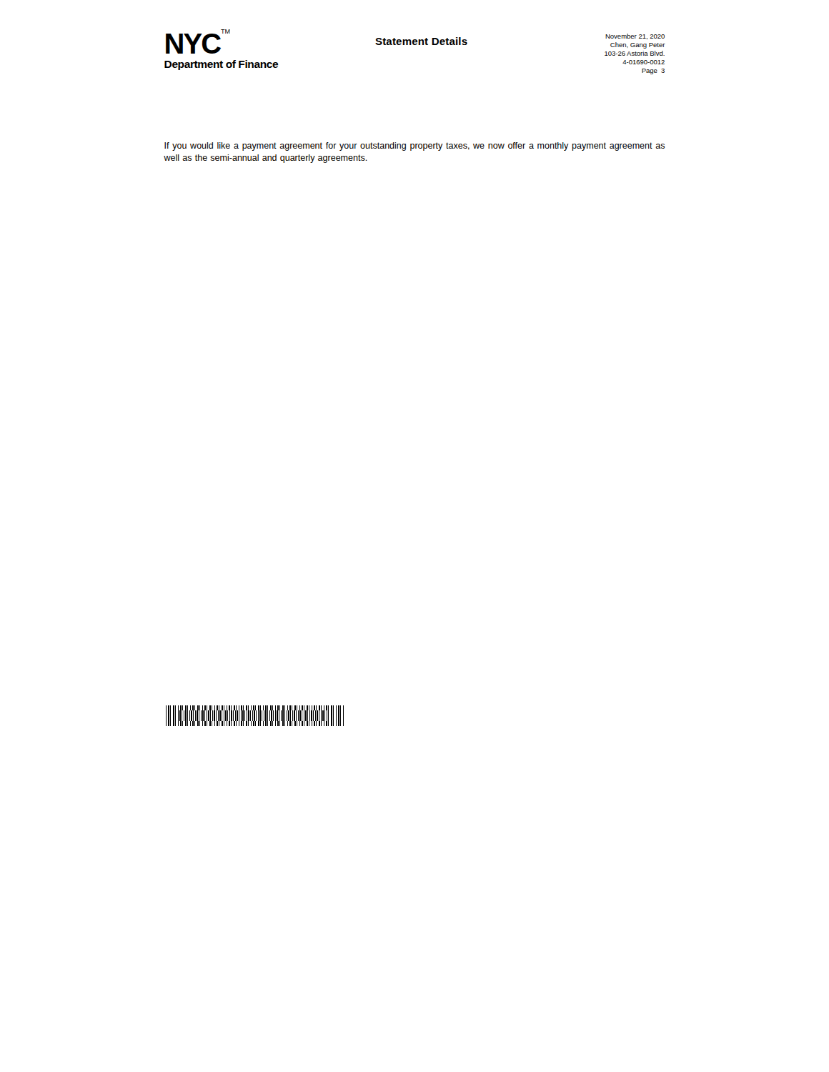NYCTM
Department of Finance
Statement Details
November 21, 2020
Chen, Gang Peter
103-26 Astoria Blvd.
4-01690-0012
Page 3
If you would like a payment agreement for your outstanding property taxes, we now offer a monthly payment agreement as well as the semi-annual and quarterly agreements.